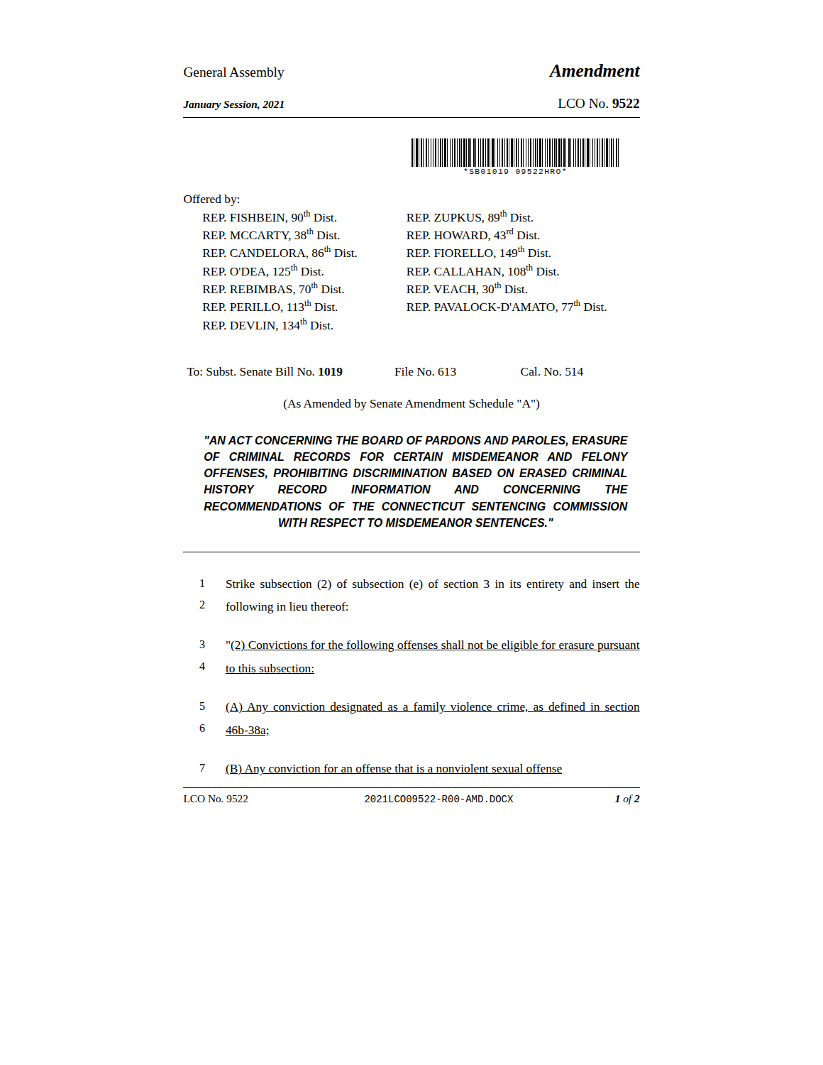General Assembly
Amendment
January Session, 2021
LCO No. 9522
*SB01019 09522HRO*
Offered by:
| REP. FISHBEIN, 90 th Dist. | REP. ZUPKUS, 89 th Dist. |
| REP. MCCARTY, 38 th Dist. | REP. HOWARD, 43 rd Dist. |
| REP. CANDELORA, 86 th Dist. | REP. FIORELLO, 149 th Dist. |
| REP. O'DEA, 125 th Dist. | REP. CALLAHAN, 108 th Dist. |
| REP. REBIMBAS, 70 th Dist. | REP. VEACH, 30 th Dist. |
| REP. PERILLO, 113 th Dist. | REP. PAVALOCK-D'AMATO, 77 th Dist. |
| REP. DEVLIN, 134 th Dist. | |
To: Subst. Senate Bill No. 1019
File No. 613
Cal. No. 514
(As Amended by Senate Amendment Schedule "A")
"AN ACT CONCERNING THE BOARD OF PARDONS AND PAROLES, ERASURE OF CRIMINAL RECORDS FOR CERTAIN MISDEMEANOR AND FELONY OFFENSES, PROHIBITING DISCRIMINATION BASED ON ERASED CRIMINAL HISTORY RECORD INFORMATION AND CONCERNING THE RECOMMENDATIONS OF THE CONNECTICUT SENTENCING COMMISSION WITH RESPECT TO MISDEMEANOR SENTENCES."
1
2
Strike subsection (2) of subsection (e) of section 3 in its entirety and insert the following in lieu thereof:
3
4
"(2) Convictions for the following offenses shall not be eligible for erasure pursuant to this subsection:
5
6
(A) Any conviction designated as a family violence crime, as defined in section 46b-38a;
7
(B) Any conviction for an offense that is a nonviolent sexual offense
LCO No. 9522
2021LCO09522-R00-AMD.DOCX
1 of 2